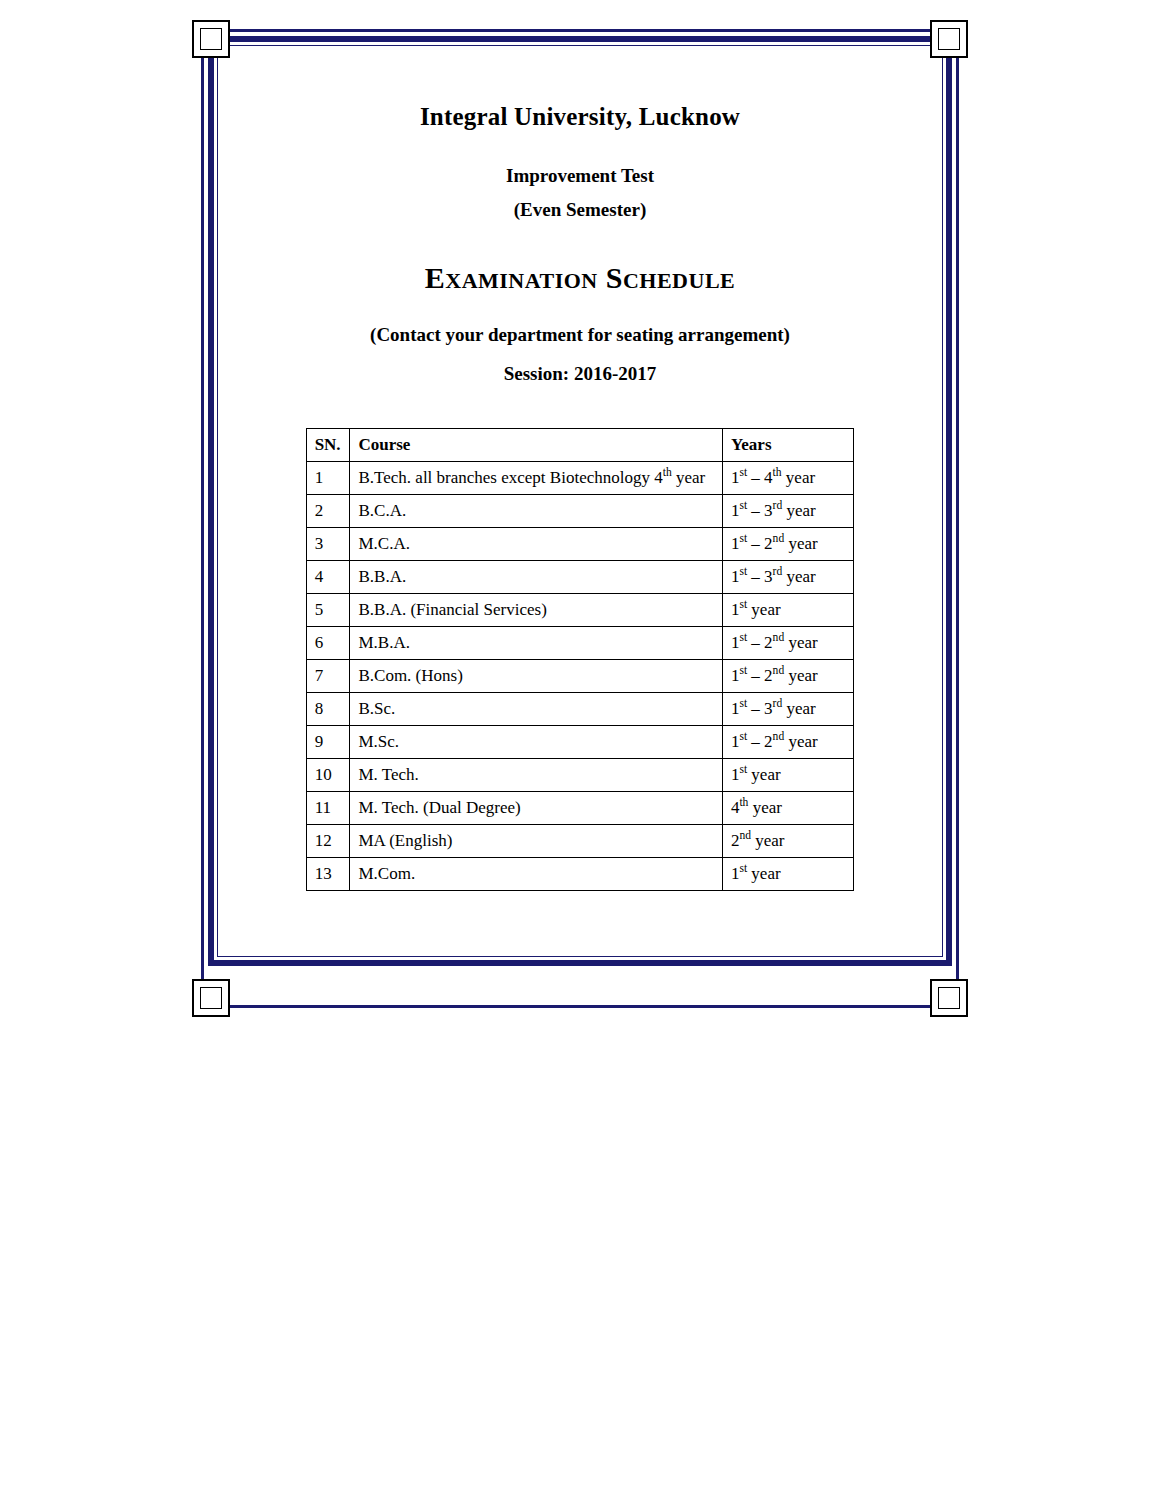Integral University, Lucknow
Improvement Test
(Even Semester)
EXAMINATION SCHEDULE
(Contact your department for seating arrangement)
Session: 2016-2017
| SN. | Course | Years |
| --- | --- | --- |
| 1 | B.Tech. all branches except Biotechnology 4 th year | 1 st – 4 th year |
| 2 | B.C.A. | 1 st – 3 rd year |
| 3 | M.C.A. | 1 st – 2 nd year |
| 4 | B.B.A. | 1 st – 3 rd year |
| 5 | B.B.A. (Financial Services) | 1 st year |
| 6 | M.B.A. | 1 st – 2 nd year |
| 7 | B.Com. (Hons) | 1 st – 2 nd year |
| 8 | B.Sc. | 1 st – 3 rd year |
| 9 | M.Sc. | 1 st – 2 nd year |
| 10 | M. Tech. | 1 st year |
| 11 | M. Tech. (Dual Degree) | 4 th year |
| 12 | MA (English) | 2 nd year |
| 13 | M.Com. | 1 st year |